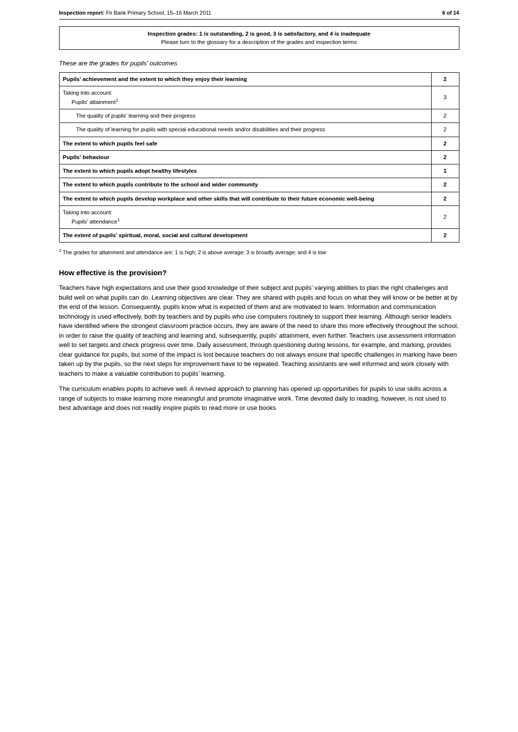Inspection report: Fir Bank Primary School, 15–16 March 2011
6 of 14
Inspection grades: 1 is outstanding, 2 is good, 3 is satisfactory, and 4 is inadequate
Please turn to the glossary for a description of the grades and inspection terms
These are the grades for pupils' outcomes
| Pupils' achievement and the extent to which they enjoy their learning | 2 |
| Taking into account: Pupils' attainment 1 | 3 |
| The quality of pupils' learning and their progress | 2 |
| The quality of learning for pupils with special educational needs and/or disabilities and their progress | 2 |
| The extent to which pupils feel safe | 2 |
| Pupils' behaviour | 2 |
| The extent to which pupils adopt healthy lifestyles | 1 |
| The extent to which pupils contribute to the school and wider community | 2 |
| The extent to which pupils develop workplace and other skills that will contribute to their future economic well-being | 2 |
| Taking into account: Pupils' attendance 1 | 2 |
| The extent of pupils' spiritual, moral, social and cultural development | 2 |
1 The grades for attainment and attendance are: 1 is high; 2 is above average; 3 is broadly average; and 4 is low
How effective is the provision?
Teachers have high expectations and use their good knowledge of their subject and pupils' varying abilities to plan the right challenges and build well on what pupils can do. Learning objectives are clear. They are shared with pupils and focus on what they will know or be better at by the end of the lesson. Consequently, pupils know what is expected of them and are motivated to learn. Information and communication technology is used effectively, both by teachers and by pupils who use computers routinely to support their learning. Although senior leaders have identified where the strongest classroom practice occurs, they are aware of the need to share this more effectively throughout the school, in order to raise the quality of teaching and learning and, subsequently, pupils' attainment, even further. Teachers use assessment information well to set targets and check progress over time. Daily assessment, through questioning during lessons, for example, and marking, provides clear guidance for pupils, but some of the impact is lost because teachers do not always ensure that specific challenges in marking have been taken up by the pupils, so the next steps for improvement have to be repeated. Teaching assistants are well informed and work closely with teachers to make a valuable contribution to pupils' learning.
The curriculum enables pupils to achieve well. A revised approach to planning has opened up opportunities for pupils to use skills across a range of subjects to make learning more meaningful and promote imaginative work. Time devoted daily to reading, however, is not used to best advantage and does not readily inspire pupils to read more or use books